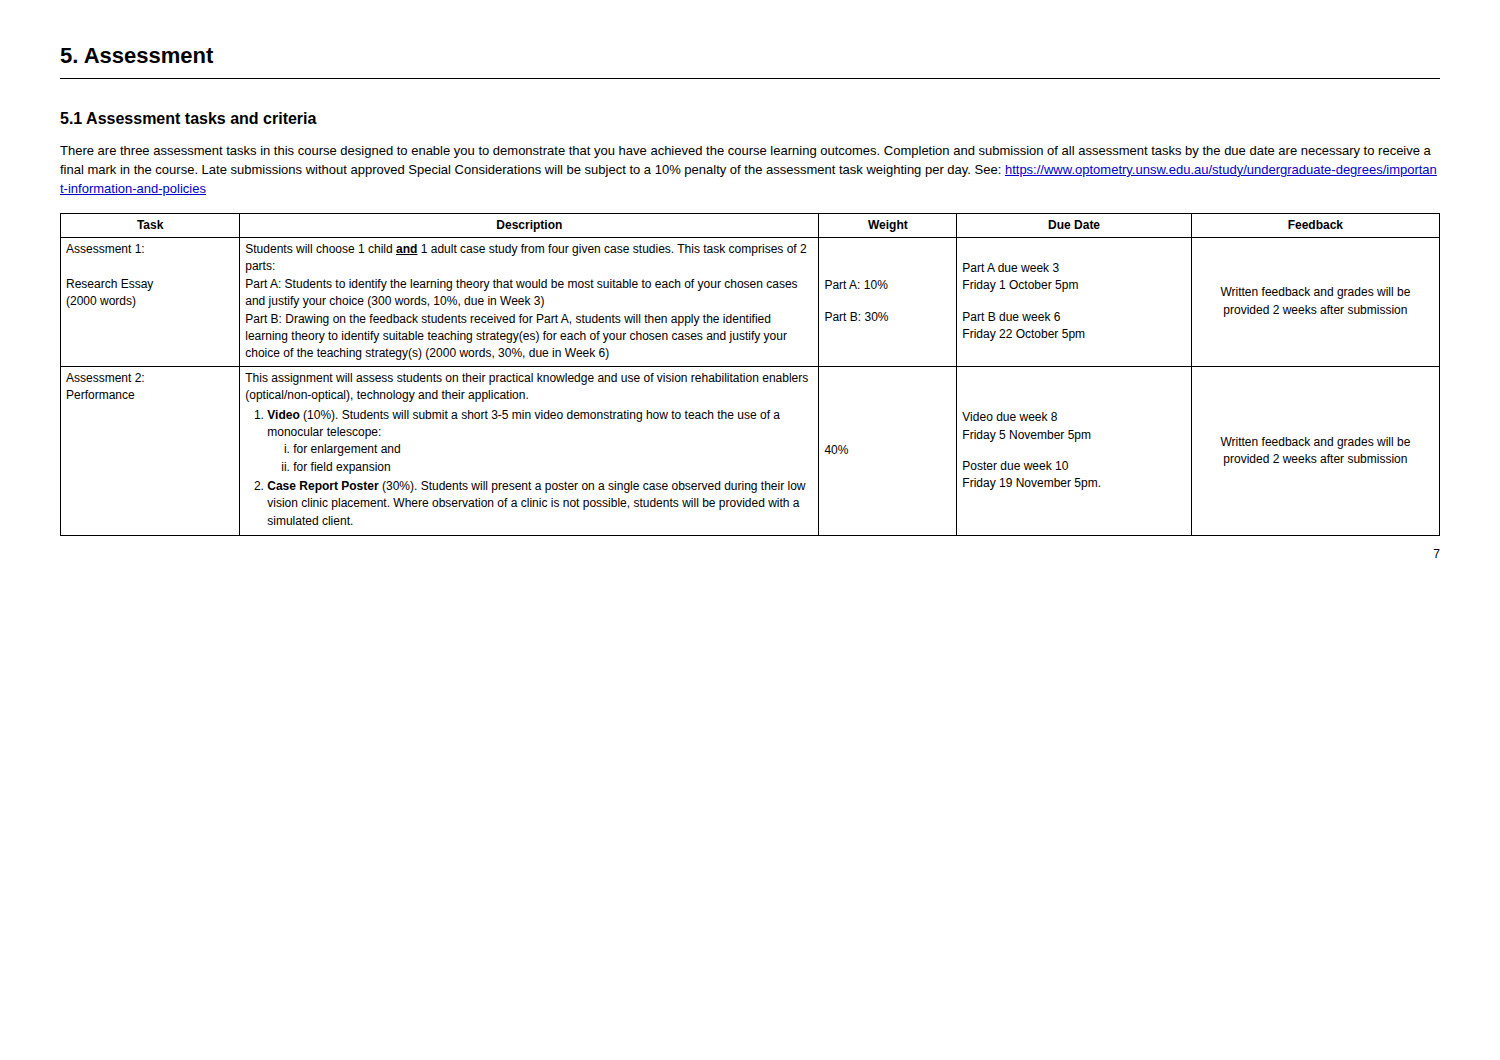5. Assessment
5.1 Assessment tasks and criteria
There are three assessment tasks in this course designed to enable you to demonstrate that you have achieved the course learning outcomes. Completion and submission of all assessment tasks by the due date are necessary to receive a final mark in the course. Late submissions without approved Special Considerations will be subject to a 10% penalty of the assessment task weighting per day. See: https://www.optometry.unsw.edu.au/study/undergraduate-degrees/important-information-and-policies
| Task | Description | Weight | Due Date | Feedback |
| --- | --- | --- | --- | --- |
| Assessment 1: Research Essay (2000 words) | Students will choose 1 child and 1 adult case study from four given case studies. This task comprises of 2 parts: Part A: Students to identify the learning theory that would be most suitable to each of your chosen cases and justify your choice (300 words, 10%, due in Week 3) Part B: Drawing on the feedback students received for Part A, students will then apply the identified learning theory to identify suitable teaching strategy(es) for each of your chosen cases and justify your choice of the teaching strategy(s) (2000 words, 30%, due in Week 6) | Part A: 10% Part B: 30% | Part A due week 3 Friday 1 October 5pm Part B due week 6 Friday 22 October 5pm | Written feedback and grades will be provided 2 weeks after submission |
| Assessment 2: Performance | This assignment will assess students on their practical knowledge and use of vision rehabilitation enablers (optical/non-optical), technology and their application. Video (10%). Students will submit a short 3-5 min video demonstrating how to teach the use of a monocular telescope: for enlargement and for field expansion Case Report Poster (30%). Students will present a poster on a single case observed during their low vision clinic placement. Where observation of a clinic is not possible, students will be provided with a simulated client. | 40% | Video due week 8 Friday 5 November 5pm Poster due week 10 Friday 19 November 5pm. | Written feedback and grades will be provided 2 weeks after submission |
7